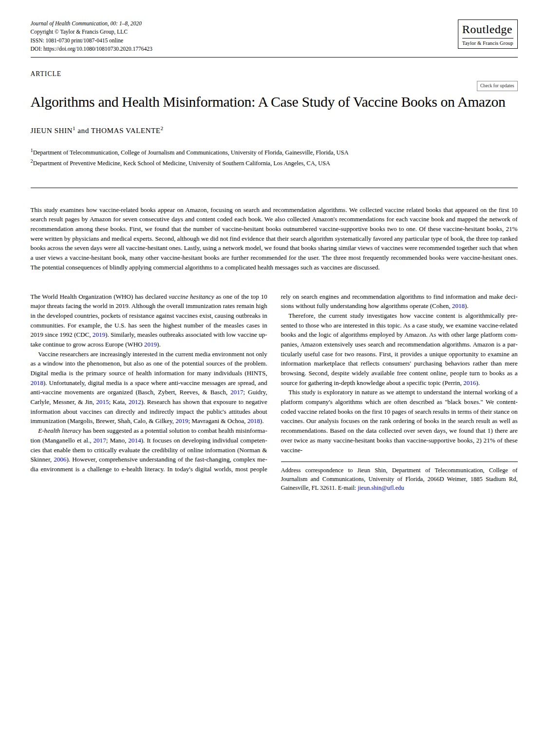Journal of Health Communication, 00: 1–8, 2020
Copyright © Taylor & Francis Group, LLC
ISSN: 1081-0730 print/1087-0415 online
DOI: https://doi.org/10.1080/10810730.2020.1776423
Routledge
Taylor & Francis Group
ARTICLE
Check for updates
Algorithms and Health Misinformation: A Case Study of Vaccine Books on Amazon
JIEUN SHIN1 and THOMAS VALENTE2
1Department of Telecommunication, College of Journalism and Communications, University of Florida, Gainesville, Florida, USA
2Department of Preventive Medicine, Keck School of Medicine, University of Southern California, Los Angeles, CA, USA
This study examines how vaccine-related books appear on Amazon, focusing on search and recommendation algorithms. We collected vaccine related books that appeared on the first 10 search result pages by Amazon for seven consecutive days and content coded each book. We also collected Amazon's recommendations for each vaccine book and mapped the network of recommendation among these books. First, we found that the number of vaccine-hesitant books outnumbered vaccine-supportive books two to one. Of these vaccine-hesitant books, 21% were written by physicians and medical experts. Second, although we did not find evidence that their search algorithm systematically favored any particular type of book, the three top ranked books across the seven days were all vaccine-hesitant ones. Lastly, using a network model, we found that books sharing similar views of vaccines were recommended together such that when a user views a vaccine-hesitant book, many other vaccine-hesitant books are further recommended for the user. The three most frequently recommended books were vaccine-hesitant ones. The potential consequences of blindly applying commercial algorithms to a complicated health messages such as vaccines are discussed.
The World Health Organization (WHO) has declared vaccine hesitancy as one of the top 10 major threats facing the world in 2019. Although the overall immunization rates remain high in the developed countries, pockets of resistance against vaccines exist, causing outbreaks in communities. For example, the U.S. has seen the highest number of the measles cases in 2019 since 1992 (CDC, 2019). Similarly, measles outbreaks associated with low vaccine uptake continue to grow across Europe (WHO 2019).
Vaccine researchers are increasingly interested in the current media environment not only as a window into the phenomenon, but also as one of the potential sources of the problem. Digital media is the primary source of health information for many individuals (HINTS, 2018). Unfortunately, digital media is a space where anti-vaccine messages are spread, and anti-vaccine movements are organized (Basch, Zybert, Reeves, & Basch, 2017; Guidry, Carlyle, Messner, & Jin, 2015; Kata, 2012). Research has shown that exposure to negative information about vaccines can directly and indirectly impact the public's attitudes about immunization (Margolis, Brewer, Shah, Calo, & Gilkey, 2019; Mavragani & Ochoa, 2018).
E-health literacy has been suggested as a potential solution to combat health misinformation (Manganello et al., 2017; Mano, 2014). It focuses on developing individual competencies that enable them to critically evaluate the credibility of online information (Norman & Skinner, 2006). However, comprehensive understanding of the fast-changing, complex media environment is a challenge to e-health literacy. In today's digital worlds, most people rely on search engines and recommendation algorithms to find information and make decisions without fully understanding how algorithms operate (Cohen, 2018).
Therefore, the current study investigates how vaccine content is algorithmically presented to those who are interested in this topic. As a case study, we examine vaccine-related books and the logic of algorithms employed by Amazon. As with other large platform companies, Amazon extensively uses search and recommendation algorithms. Amazon is a particularly useful case for two reasons. First, it provides a unique opportunity to examine an information marketplace that reflects consumers' purchasing behaviors rather than mere browsing. Second, despite widely available free content online, people turn to books as a source for gathering in-depth knowledge about a specific topic (Perrin, 2016).
This study is exploratory in nature as we attempt to understand the internal working of a platform company's algorithms which are often described as "black boxes." We content-coded vaccine related books on the first 10 pages of search results in terms of their stance on vaccines. Our analysis focuses on the rank ordering of books in the search result as well as recommendations. Based on the data collected over seven days, we found that 1) there are over twice as many vaccine-hesitant books than vaccine-supportive books, 2) 21% of these vaccine-
Address correspondence to Jieun Shin, Department of Telecommunication, College of Journalism and Communications, University of Florida, 2066D Weimer, 1885 Stadium Rd, Gainesville, FL 32611. E-mail: jieun.shin@ufl.edu